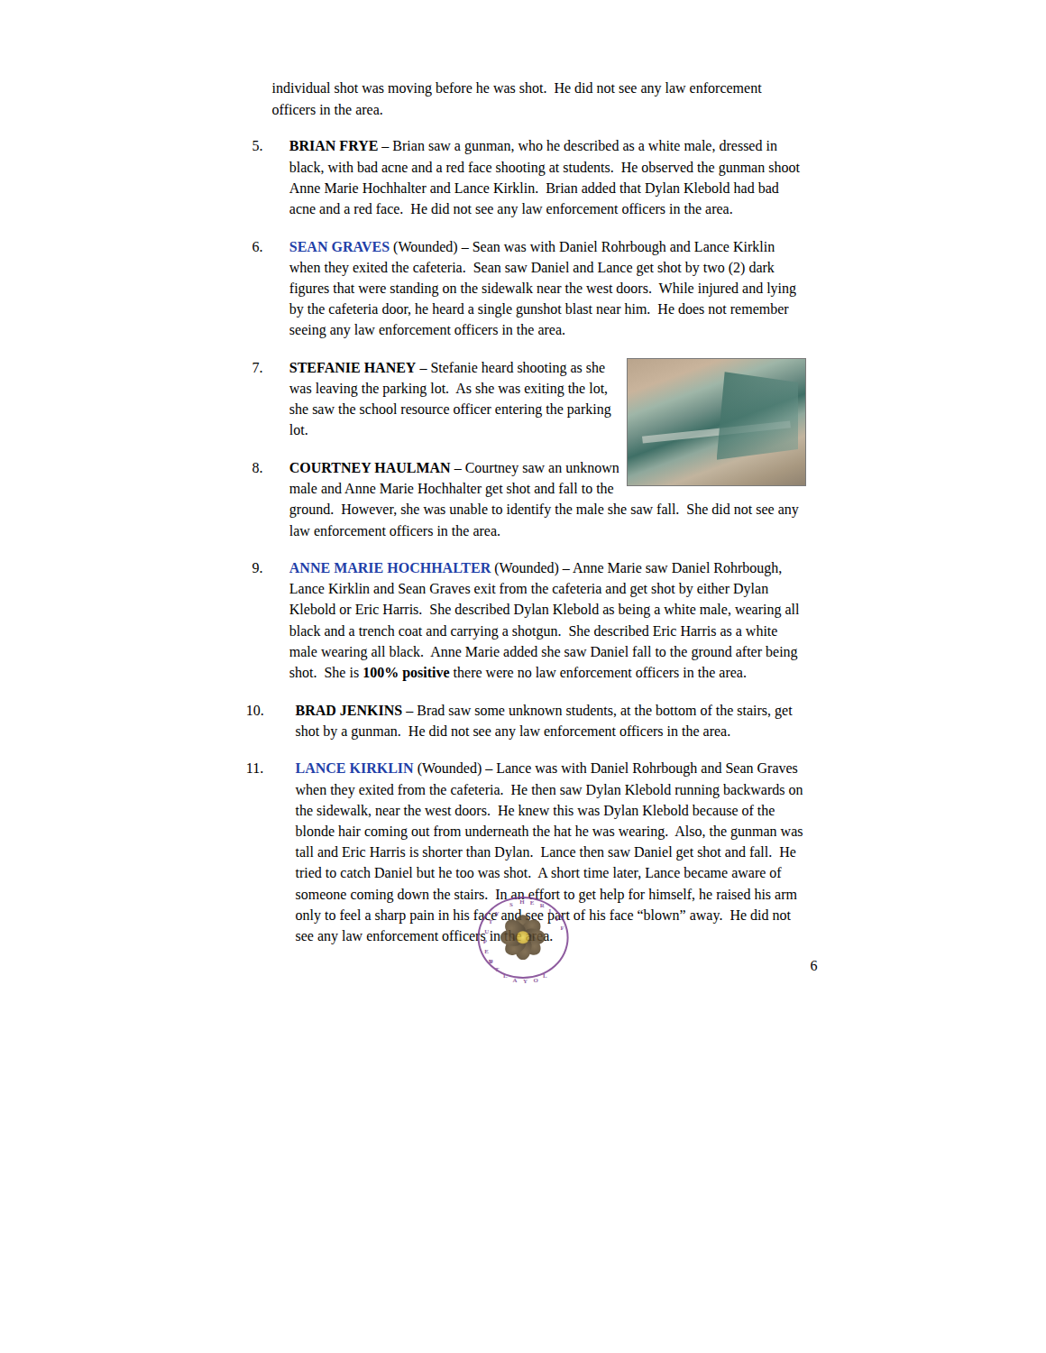individual shot was moving before he was shot. He did not see any law enforcement officers in the area.
BRIAN FRYE – Brian saw a gunman, who he described as a white male, dressed in black, with bad acne and a red face shooting at students. He observed the gunman shoot Anne Marie Hochhalter and Lance Kirklin. Brian added that Dylan Klebold had bad acne and a red face. He did not see any law enforcement officers in the area.
SEAN GRAVES (Wounded) – Sean was with Daniel Rohrbough and Lance Kirklin when they exited the cafeteria. Sean saw Daniel and Lance get shot by two (2) dark figures that were standing on the sidewalk near the west doors. While injured and lying by the cafeteria door, he heard a single gunshot blast near him. He does not remember seeing any law enforcement officers in the area.
STEFANIE HANEY – Stefanie heard shooting as she was leaving the parking lot. As she was exiting the lot, she saw the school resource officer entering the parking lot.
COURTNEY HAULMAN – Courtney saw an unknown male and Anne Marie Hochhalter get shot and fall to the ground. However, she was unable to identify the male she saw fall. She did not see any law enforcement officers in the area.
ANNE MARIE HOCHHALTER (Wounded) – Anne Marie saw Daniel Rohrbough, Lance Kirklin and Sean Graves exit from the cafeteria and get shot by either Dylan Klebold or Eric Harris. She described Dylan Klebold as being a white male, wearing all black and a trench coat and carrying a shotgun. She described Eric Harris as a white male wearing all black. Anne Marie added she saw Daniel fall to the ground after being shot. She is 100% positive there were no law enforcement officers in the area.
BRAD JENKINS – Brad saw some unknown students, at the bottom of the stairs, get shot by a gunman. He did not see any law enforcement officers in the area.
LANCE KIRKLIN (Wounded) – Lance was with Daniel Rohrbough and Sean Graves when they exited from the cafeteria. He then saw Dylan Klebold running backwards on the sidewalk, near the west doors. He knew this was Dylan Klebold because of the blonde hair coming out from underneath the hat he was wearing. Also, the gunman was tall and Eric Harris is shorter than Dylan. Lance then saw Daniel get shot and fall. He tried to catch Daniel but he too was shot. A short time later, Lance became aware of someone coming down the stairs. In an effort to get help for himself, he raised his arm only to feel a sharp pain in his face and see part of his face “blown” away. He did not see any law enforcement officers in the area.
D E P U T Y S H E R I F F L O Y A L T Y
6